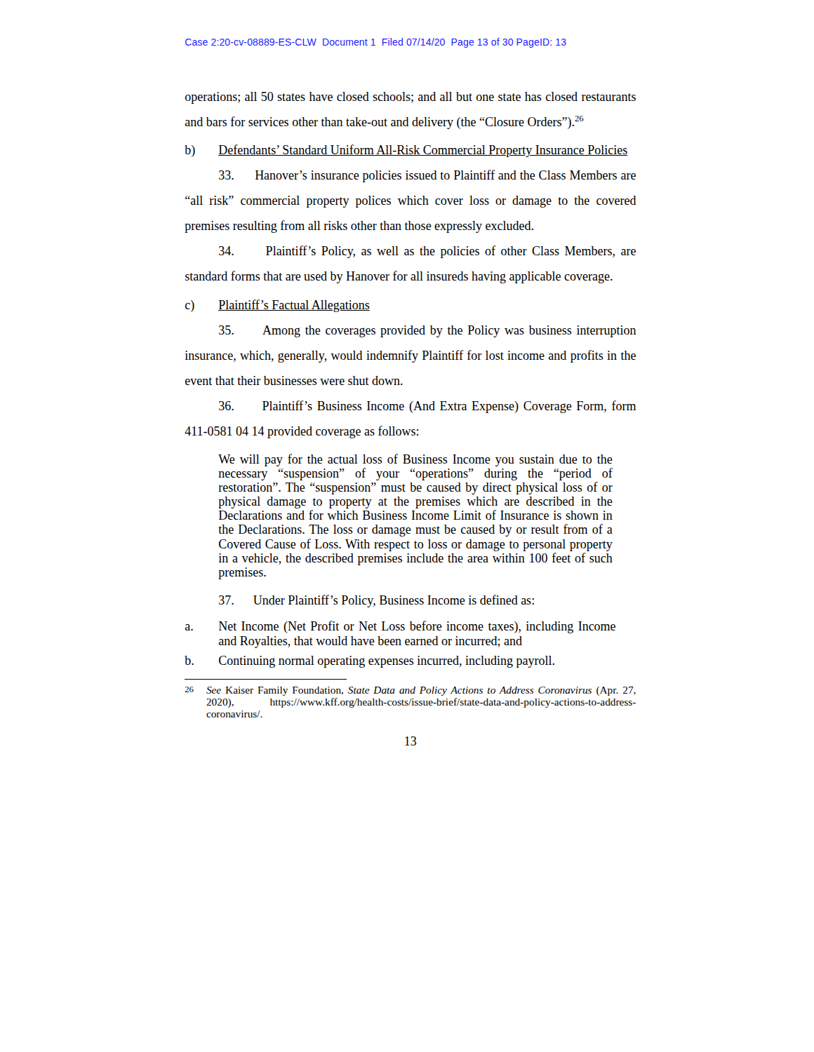Case 2:20-cv-08889-ES-CLW Document 1 Filed 07/14/20 Page 13 of 30 PageID: 13
operations; all 50 states have closed schools; and all but one state has closed restaurants and bars for services other than take-out and delivery (the “Closure Orders”).26
b) Defendants’ Standard Uniform All-Risk Commercial Property Insurance Policies
33. Hanover’s insurance policies issued to Plaintiff and the Class Members are “all risk” commercial property polices which cover loss or damage to the covered premises resulting from all risks other than those expressly excluded.
34. Plaintiff’s Policy, as well as the policies of other Class Members, are standard forms that are used by Hanover for all insureds having applicable coverage.
c) Plaintiff’s Factual Allegations
35. Among the coverages provided by the Policy was business interruption insurance, which, generally, would indemnify Plaintiff for lost income and profits in the event that their businesses were shut down.
36. Plaintiff’s Business Income (And Extra Expense) Coverage Form, form 411-0581 04 14 provided coverage as follows:
We will pay for the actual loss of Business Income you sustain due to the necessary “suspension” of your “operations” during the “period of restoration”. The “suspension” must be caused by direct physical loss of or physical damage to property at the premises which are described in the Declarations and for which Business Income Limit of Insurance is shown in the Declarations. The loss or damage must be caused by or result from of a Covered Cause of Loss. With respect to loss or damage to personal property in a vehicle, the described premises include the area within 100 feet of such premises.
37. Under Plaintiff’s Policy, Business Income is defined as:
a.
Net Income (Net Profit or Net Loss before income taxes), including Income and Royalties, that would have been earned or incurred; and
b.
Continuing normal operating expenses incurred, including payroll.
26
See Kaiser Family Foundation, State Data and Policy Actions to Address Coronavirus (Apr. 27, 2020), https://www.kff.org/health-costs/issue-brief/state-data-and-policy-actions-to-address-coronavirus/.
13